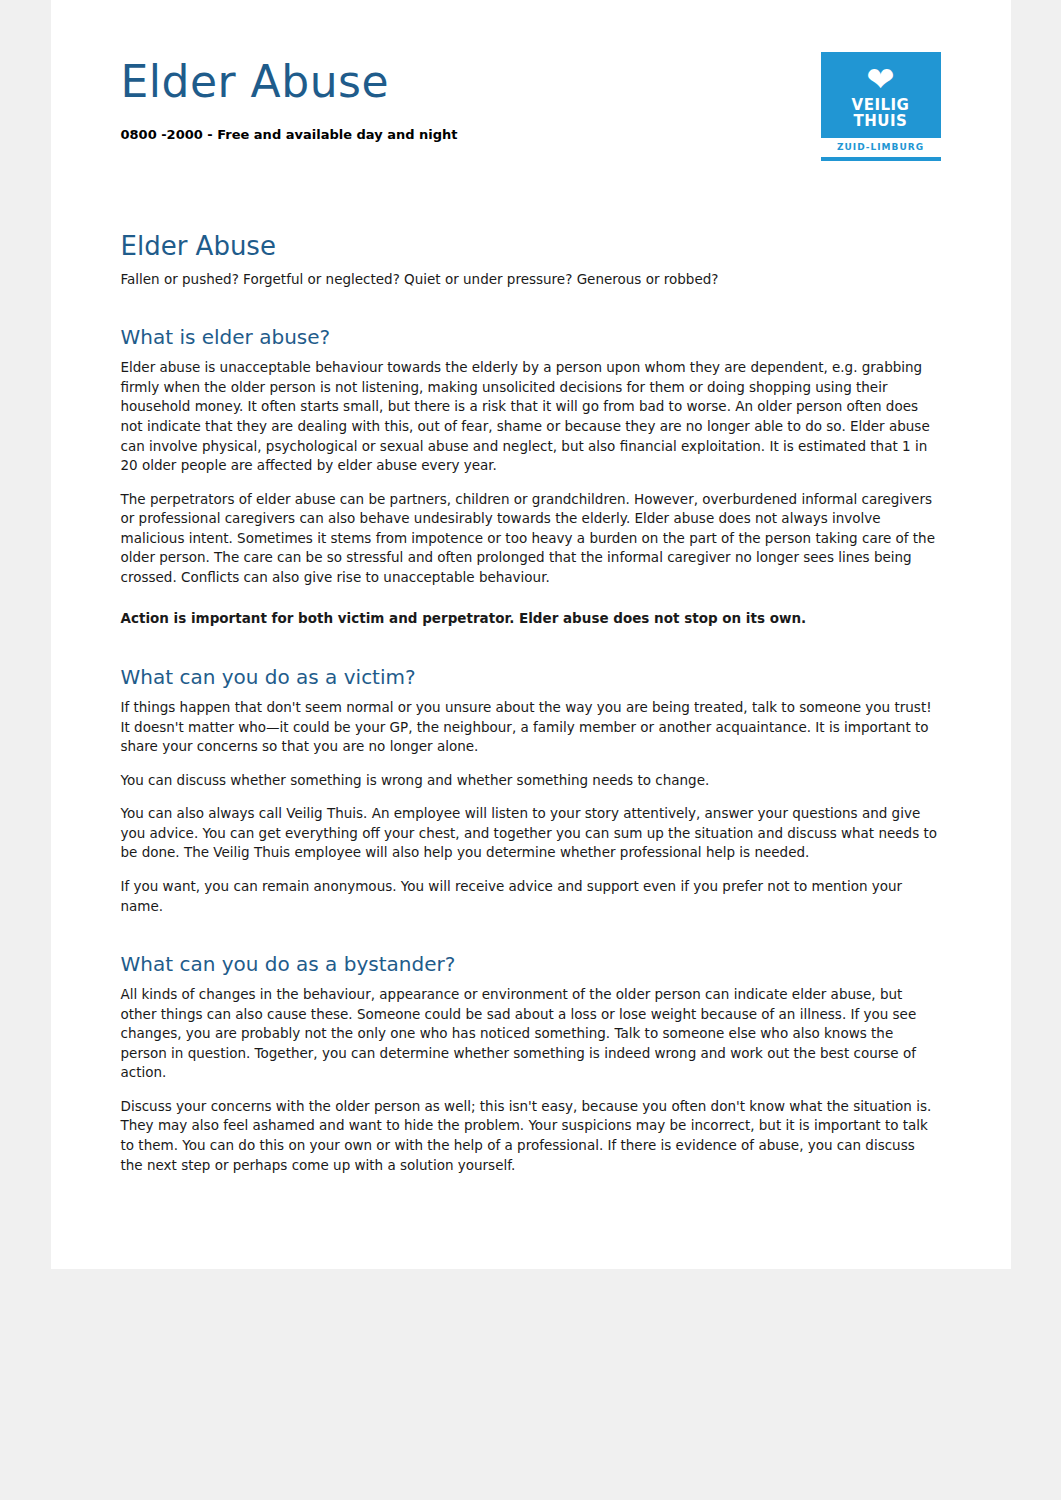❤
VEILIG
THUIS
ZUID-LIMBURG
Elder Abuse
0800 -2000 - Free and available day and night
Elder Abuse
Fallen or pushed? Forgetful or neglected? Quiet or under pressure? Generous or robbed?
What is elder abuse?
Elder abuse is unacceptable behaviour towards the elderly by a person upon whom they are dependent, e.g. grabbing firmly when the older person is not listening, making unsolicited decisions for them or doing shopping using their household money. It often starts small, but there is a risk that it will go from bad to worse. An older person often does not indicate that they are dealing with this, out of fear, shame or because they are no longer able to do so. Elder abuse can involve physical, psychological or sexual abuse and neglect, but also financial exploitation. It is estimated that 1 in 20 older people are affected by elder abuse every year.
The perpetrators of elder abuse can be partners, children or grandchildren. However, overburdened informal caregivers or professional caregivers can also behave undesirably towards the elderly. Elder abuse does not always involve malicious intent. Sometimes it stems from impotence or too heavy a burden on the part of the person taking care of the older person. The care can be so stressful and often prolonged that the informal caregiver no longer sees lines being crossed. Conflicts can also give rise to unacceptable behaviour.
Action is important for both victim and perpetrator. Elder abuse does not stop on its own.
What can you do as a victim?
If things happen that don't seem normal or you unsure about the way you are being treated, talk to someone you trust! It doesn't matter who—it could be your GP, the neighbour, a family member or another acquaintance. It is important to share your concerns so that you are no longer alone.
You can discuss whether something is wrong and whether something needs to change.
You can also always call Veilig Thuis. An employee will listen to your story attentively, answer your questions and give you advice. You can get everything off your chest, and together you can sum up the situation and discuss what needs to be done. The Veilig Thuis employee will also help you determine whether professional help is needed.
If you want, you can remain anonymous. You will receive advice and support even if you prefer not to mention your name.
What can you do as a bystander?
All kinds of changes in the behaviour, appearance or environment of the older person can indicate elder abuse, but other things can also cause these. Someone could be sad about a loss or lose weight because of an illness. If you see changes, you are probably not the only one who has noticed something. Talk to someone else who also knows the person in question. Together, you can determine whether something is indeed wrong and work out the best course of action.
Discuss your concerns with the older person as well; this isn't easy, because you often don't know what the situation is. They may also feel ashamed and want to hide the problem. Your suspicions may be incorrect, but it is important to talk to them. You can do this on your own or with the help of a professional. If there is evidence of abuse, you can discuss the next step or perhaps come up with a solution yourself.